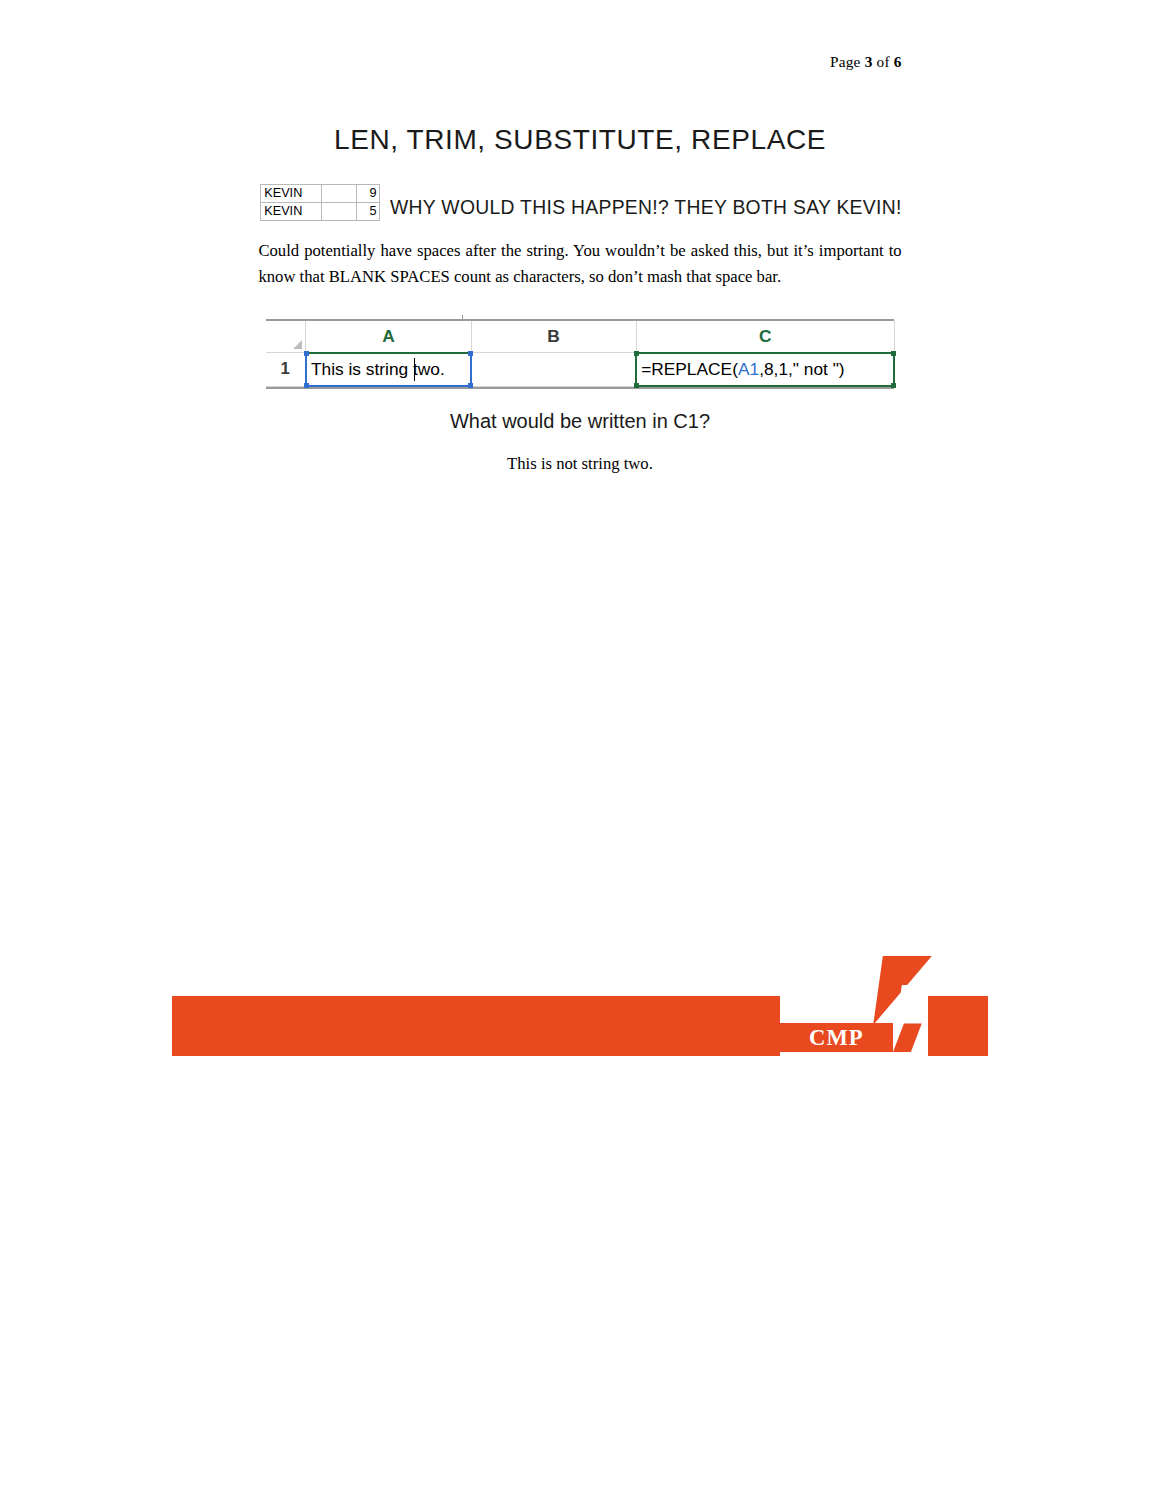Page 3 of 6
LEN, TRIM, SUBSTITUTE, REPLACE
| KEVIN | | 9 |
| KEVIN | | 5 |
WHY WOULD THIS HAPPEN!? THEY BOTH SAY KEVIN!
Could potentially have spaces after the string. You wouldn’t be asked this, but it’s important to know that BLANK SPACES count as characters, so don’t mash that space bar.
| | A | B | C |
| --- | --- | --- | --- |
| 1 | This is string two. | | =REPLACE( A1 ,8,1," not ") |
What would be written in C1?
This is not string two.
CMP